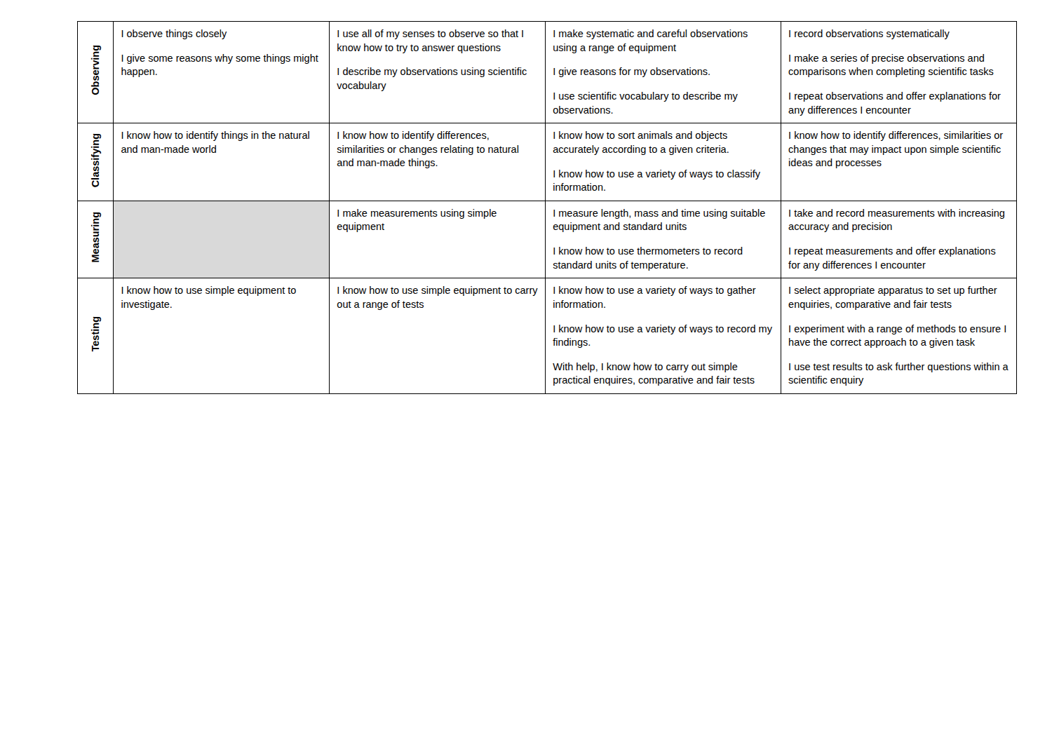| | Observing | I observe things closely I give some reasons why some things might happen. | I use all of my senses to observe so that I know how to try to answer questions I describe my observations using scientific vocabulary | I make systematic and careful observations using a range of equipment I give reasons for my observations. I use scientific vocabulary to describe my observations. | I record observations systematically I make a series of precise observations and comparisons when completing scientific tasks I repeat observations and offer explanations for any differences I encounter |
| Classifying | I know how to identify things in the natural and man-made world | I know how to identify differences, similarities or changes relating to natural and man-made things. | I know how to sort animals and objects accurately according to a given criteria. I know how to use a variety of ways to classify information. | I know how to identify differences, similarities or changes that may impact upon simple scientific ideas and processes |
| Measuring | | I make measurements using simple equipment | I measure length, mass and time using suitable equipment and standard units I know how to use thermometers to record standard units of temperature. | I take and record measurements with increasing accuracy and precision I repeat measurements and offer explanations for any differences I encounter |
| Testing | I know how to use simple equipment to investigate. | I know how to use simple equipment to carry out a range of tests | I know how to use a variety of ways to gather information. I know how to use a variety of ways to record my findings. With help, I know how to carry out simple practical enquires, comparative and fair tests | I select appropriate apparatus to set up further enquiries, comparative and fair tests I experiment with a range of methods to ensure I have the correct approach to a given task I use test results to ask further questions within a scientific enquiry |